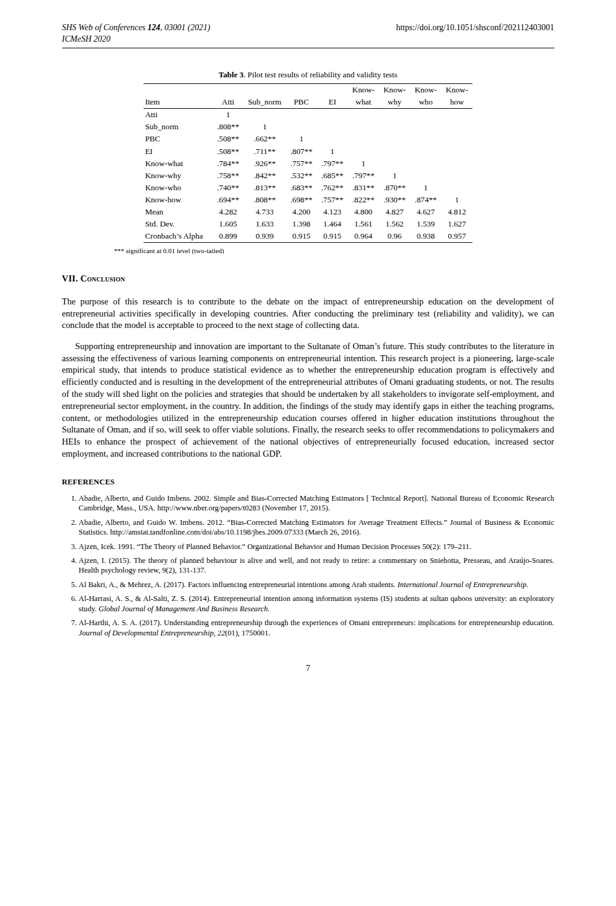SHS Web of Conferences 124, 03001 (2021)
ICMeSH 2020
https://doi.org/10.1051/shsconf/202112403001
Table 3 . Pilot test results of reliability and validity tests
| | | | | | Know- | Know- | Know- | Know- |
| --- | --- | --- | --- | --- | --- | --- | --- | --- |
| Item | Atti | Sub_norm | PBC | EI | what | why | who | how |
| Atti | 1 | | | | | | | |
| Sub_norm | .808** | 1 | | | | | | |
| PBC | .508** | .662** | 1 | | | | | |
| EI | .508** | .711** | .807** | 1 | | | | |
| Know-what | .784** | .926** | .757** | .797** | 1 | | | |
| Know-why | .758** | .842** | .532** | .685** | .797** | 1 | | |
| Know-who | .740** | .813** | .683** | .762** | .831** | .870** | 1 | |
| Know-how | .694** | .808** | .698** | .757** | .822** | .930** | .874** | 1 |
| Mean | 4.282 | 4.733 | 4.200 | 4.123 | 4.800 | 4.827 | 4.627 | 4.812 |
| Std. Dev. | 1.605 | 1.633 | 1.398 | 1.464 | 1.561 | 1.562 | 1.539 | 1.627 |
| Cronbach’s Alpha | 0.899 | 0.939 | 0.915 | 0.915 | 0.964 | 0.96 | 0.938 | 0.957 |
*** significant at 0.01 level (two-tailed)
VII. Conclusion
The purpose of this research is to contribute to the debate on the impact of entrepreneurship education on the development of entrepreneurial activities specifically in developing countries. After conducting the preliminary test (reliability and validity), we can conclude that the model is acceptable to proceed to the next stage of collecting data.
Supporting entrepreneurship and innovation are important to the Sultanate of Oman’s future. This study contributes to the literature in assessing the effectiveness of various learning components on entrepreneurial intention. This research project is a pioneering, large-scale empirical study, that intends to produce statistical evidence as to whether the entrepreneurship education program is effectively and efficiently conducted and is resulting in the development of the entrepreneurial attributes of Omani graduating students, or not. The results of the study will shed light on the policies and strategies that should be undertaken by all stakeholders to invigorate self-employment, and entrepreneurial sector employment, in the country. In addition, the findings of the study may identify gaps in either the teaching programs, content, or methodologies utilized in the entrepreneurship education courses offered in higher education institutions throughout the Sultanate of Oman, and if so, will seek to offer viable solutions. Finally, the research seeks to offer recommendations to policymakers and HEIs to enhance the prospect of achievement of the national objectives of entrepreneurially focused education, increased sector employment, and increased contributions to the national GDP.
REFERENCES
Abadie, Alberto, and Guido Imbens. 2002. Simple and Bias-Corrected Matching Estimators [ Technical Report]. National Bureau of Economic Research Cambridge, Mass., USA. http://www.nber.org/papers/t0283 (November 17, 2015).
Abadie, Alberto, and Guido W. Imbens. 2012. “Bias-Corrected Matching Estimators for Average Treatment Effects.” Journal of Business & Economic Statistics. http://amstat.tandfonline.com/doi/abs/10.1198/jbes.2009.07333 (March 26, 2016).
Ajzen, Icek. 1991. “The Theory of Planned Behavior.” Organizational Behavior and Human Decision Processes 50(2): 179–211.
Ajzen, I. (2015). The theory of planned behaviour is alive and well, and not ready to retire: a commentary on Sniehotta, Presseau, and Araújo-Soares. Health psychology review, 9(2), 131-137.
Al Bakri, A., & Mehrez, A. (2017). Factors influencing entrepreneurial intentions among Arab students. International Journal of Entrepreneurship.
Al-Harrasi, A. S., & Al-Salti, Z. S. (2014). Entrepreneurial intention among information systems (IS) students at sultan qaboos university: an exploratory study. Global Journal of Management And Business Research.
Al-Harthi, A. S. A. (2017). Understanding entrepreneurship through the experiences of Omani entrepreneurs: implications for entrepreneurship education. Journal of Developmental Entrepreneurship, 22(01), 1750001.
7